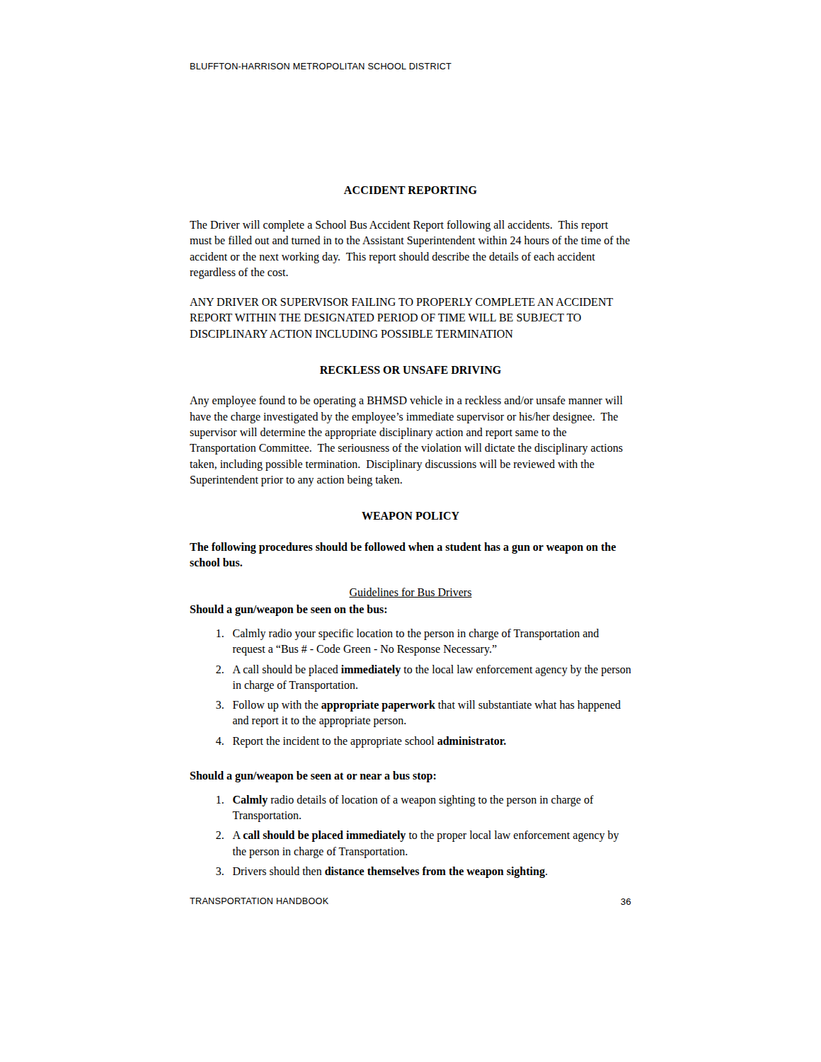BLUFFTON-HARRISON METROPOLITAN SCHOOL DISTRICT
ACCIDENT REPORTING
The Driver will complete a School Bus Accident Report following all accidents. This report must be filled out and turned in to the Assistant Superintendent within 24 hours of the time of the accident or the next working day. This report should describe the details of each accident regardless of the cost.
ANY DRIVER OR SUPERVISOR FAILING TO PROPERLY COMPLETE AN ACCIDENT REPORT WITHIN THE DESIGNATED PERIOD OF TIME WILL BE SUBJECT TO DISCIPLINARY ACTION INCLUDING POSSIBLE TERMINATION
RECKLESS OR UNSAFE DRIVING
Any employee found to be operating a BHMSD vehicle in a reckless and/or unsafe manner will have the charge investigated by the employee’s immediate supervisor or his/her designee. The supervisor will determine the appropriate disciplinary action and report same to the Transportation Committee. The seriousness of the violation will dictate the disciplinary actions taken, including possible termination. Disciplinary discussions will be reviewed with the Superintendent prior to any action being taken.
WEAPON POLICY
The following procedures should be followed when a student has a gun or weapon on the school bus.
Guidelines for Bus Drivers
Should a gun/weapon be seen on the bus:
Calmly radio your specific location to the person in charge of Transportation and request a “Bus # - Code Green - No Response Necessary.”
A call should be placed immediately to the local law enforcement agency by the person in charge of Transportation.
Follow up with the appropriate paperwork that will substantiate what has happened and report it to the appropriate person.
Report the incident to the appropriate school administrator.
Should a gun/weapon be seen at or near a bus stop:
Calmly radio details of location of a weapon sighting to the person in charge of Transportation.
A call should be placed immediately to the proper local law enforcement agency by the person in charge of Transportation.
Drivers should then distance themselves from the weapon sighting.
TRANSPORTATION HANDBOOK 36